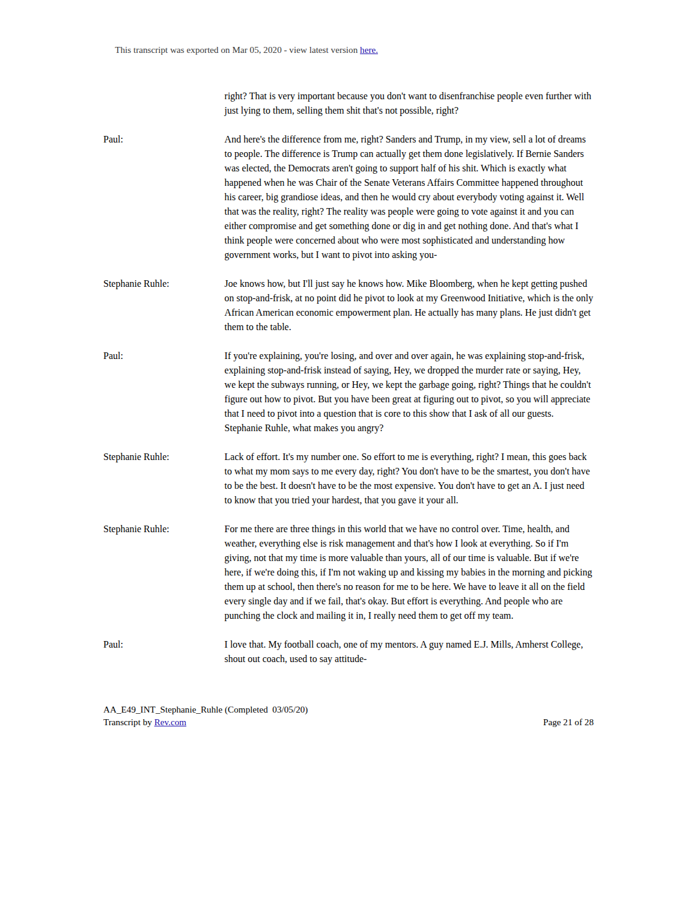This transcript was exported on Mar 05, 2020 - view latest version here.
right? That is very important because you don't want to disenfranchise people even further with just lying to them, selling them shit that's not possible, right?
Paul:
And here's the difference from me, right? Sanders and Trump, in my view, sell a lot of dreams to people. The difference is Trump can actually get them done legislatively. If Bernie Sanders was elected, the Democrats aren't going to support half of his shit. Which is exactly what happened when he was Chair of the Senate Veterans Affairs Committee happened throughout his career, big grandiose ideas, and then he would cry about everybody voting against it. Well that was the reality, right? The reality was people were going to vote against it and you can either compromise and get something done or dig in and get nothing done. And that's what I think people were concerned about who were most sophisticated and understanding how government works, but I want to pivot into asking you-
Stephanie Ruhle:
Joe knows how, but I'll just say he knows how. Mike Bloomberg, when he kept getting pushed on stop-and-frisk, at no point did he pivot to look at my Greenwood Initiative, which is the only African American economic empowerment plan. He actually has many plans. He just didn't get them to the table.
Paul:
If you're explaining, you're losing, and over and over again, he was explaining stop-and-frisk, explaining stop-and-frisk instead of saying, Hey, we dropped the murder rate or saying, Hey, we kept the subways running, or Hey, we kept the garbage going, right? Things that he couldn't figure out how to pivot. But you have been great at figuring out to pivot, so you will appreciate that I need to pivot into a question that is core to this show that I ask of all our guests. Stephanie Ruhle, what makes you angry?
Stephanie Ruhle:
Lack of effort. It's my number one. So effort to me is everything, right? I mean, this goes back to what my mom says to me every day, right? You don't have to be the smartest, you don't have to be the best. It doesn't have to be the most expensive. You don't have to get an A. I just need to know that you tried your hardest, that you gave it your all.
Stephanie Ruhle:
For me there are three things in this world that we have no control over. Time, health, and weather, everything else is risk management and that's how I look at everything. So if I'm giving, not that my time is more valuable than yours, all of our time is valuable. But if we're here, if we're doing this, if I'm not waking up and kissing my babies in the morning and picking them up at school, then there's no reason for me to be here. We have to leave it all on the field every single day and if we fail, that's okay. But effort is everything. And people who are punching the clock and mailing it in, I really need them to get off my team.
Paul:
I love that. My football coach, one of my mentors. A guy named E.J. Mills, Amherst College, shout out coach, used to say attitude-
AA_E49_INT_Stephanie_Ruhle (Completed 03/05/20)
Transcript by Rev.com
Page 21 of 28